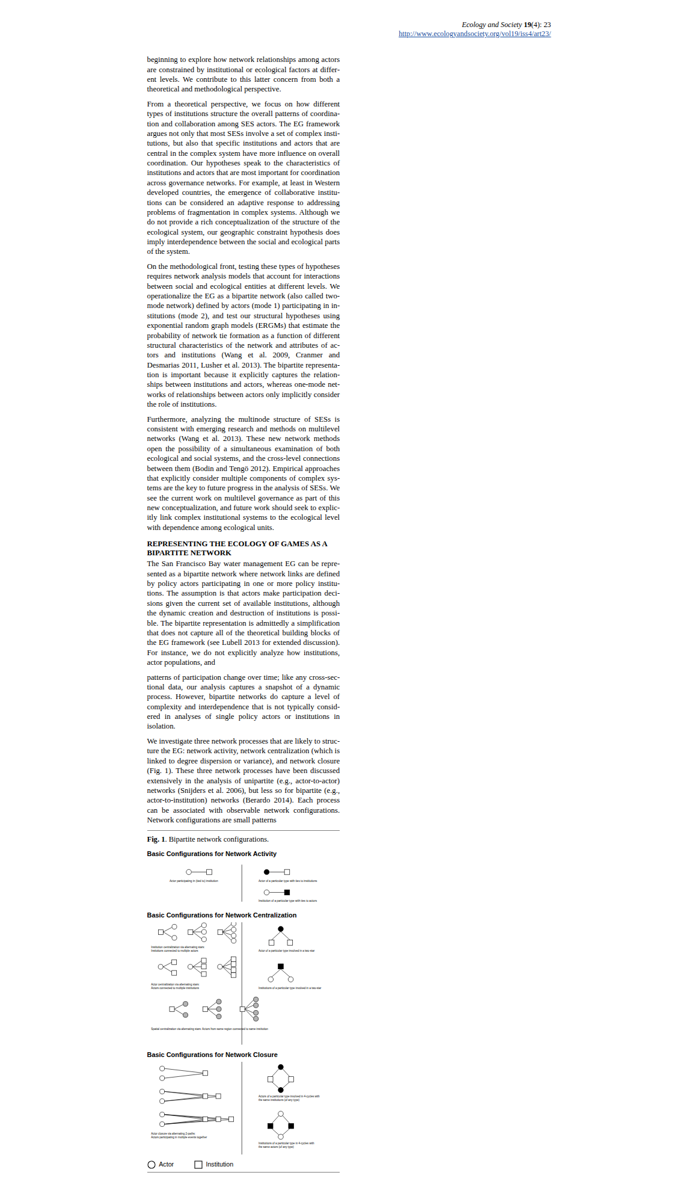Ecology and Society 19(4): 23
http://www.ecologyandsociety.org/vol19/iss4/art23/
beginning to explore how network relationships among actors are constrained by institutional or ecological factors at different levels. We contribute to this latter concern from both a theoretical and methodological perspective.
From a theoretical perspective, we focus on how different types of institutions structure the overall patterns of coordination and collaboration among SES actors. The EG framework argues not only that most SESs involve a set of complex institutions, but also that specific institutions and actors that are central in the complex system have more influence on overall coordination. Our hypotheses speak to the characteristics of institutions and actors that are most important for coordination across governance networks. For example, at least in Western developed countries, the emergence of collaborative institutions can be considered an adaptive response to addressing problems of fragmentation in complex systems. Although we do not provide a rich conceptualization of the structure of the ecological system, our geographic constraint hypothesis does imply interdependence between the social and ecological parts of the system.
On the methodological front, testing these types of hypotheses requires network analysis models that account for interactions between social and ecological entities at different levels. We operationalize the EG as a bipartite network (also called two-mode network) defined by actors (mode 1) participating in institutions (mode 2), and test our structural hypotheses using exponential random graph models (ERGMs) that estimate the probability of network tie formation as a function of different structural characteristics of the network and attributes of actors and institutions (Wang et al. 2009, Cranmer and Desmarias 2011, Lusher et al. 2013). The bipartite representation is important because it explicitly captures the relationships between institutions and actors, whereas one-mode networks of relationships between actors only implicitly consider the role of institutions.
Furthermore, analyzing the multinode structure of SESs is consistent with emerging research and methods on multilevel networks (Wang et al. 2013). These new network methods open the possibility of a simultaneous examination of both ecological and social systems, and the cross-level connections between them (Bodin and Tengö 2012). Empirical approaches that explicitly consider multiple components of complex systems are the key to future progress in the analysis of SESs. We see the current work on multilevel governance as part of this new conceptualization, and future work should seek to explicitly link complex institutional systems to the ecological level with dependence among ecological units.
Representing the Ecology of Games as a Bipartite Network
The San Francisco Bay water management EG can be represented as a bipartite network where network links are defined by policy actors participating in one or more policy institutions. The assumption is that actors make participation decisions given the current set of available institutions, although the dynamic creation and destruction of institutions is possible. The bipartite representation is admittedly a simplification that does not capture all of the theoretical building blocks of the EG framework (see Lubell 2013 for extended discussion). For instance, we do not explicitly analyze how institutions, actor populations, and
patterns of participation change over time; like any cross-sectional data, our analysis captures a snapshot of a dynamic process. However, bipartite networks do capture a level of complexity and interdependence that is not typically considered in analyses of single policy actors or institutions in isolation.
We investigate three network processes that are likely to structure the EG: network activity, network centralization (which is linked to degree dispersion or variance), and network closure (Fig. 1). These three network processes have been discussed extensively in the analysis of unipartite (e.g., actor-to-actor) networks (Snijders et al. 2006), but less so for bipartite (e.g., actor-to-institution) networks (Berardo 2014). Each process can be associated with observable network configurations. Network configurations are small patterns
Fig. 1. Bipartite network configurations.
Basic Configurations for Network Activity
Actor participating in (tied to) institution Actor of a particular type with ties to institutions Institution of a particular type with ties to actors
Basic Configurations for Network Centralization
Institution centralization via alternating stars: Instiutions connected to multiple actors Actor of a particular type involved in a two-star Actor centralization via alternating stars: Actors connected to multiple institutions Institutions of a particular type involved in a two-star Spatial centralization via alternating stars: Actors from same region connected to same institution
Basic Configurations for Network Closure
Actor closure via alternating 2-paths: Actors participating in multiple events together Actors of a particular type involved in 4-cycles with the same institutions (of any type) Institutions of a particular type in 4-cycles with the same actors (of any type)
Actor Institution